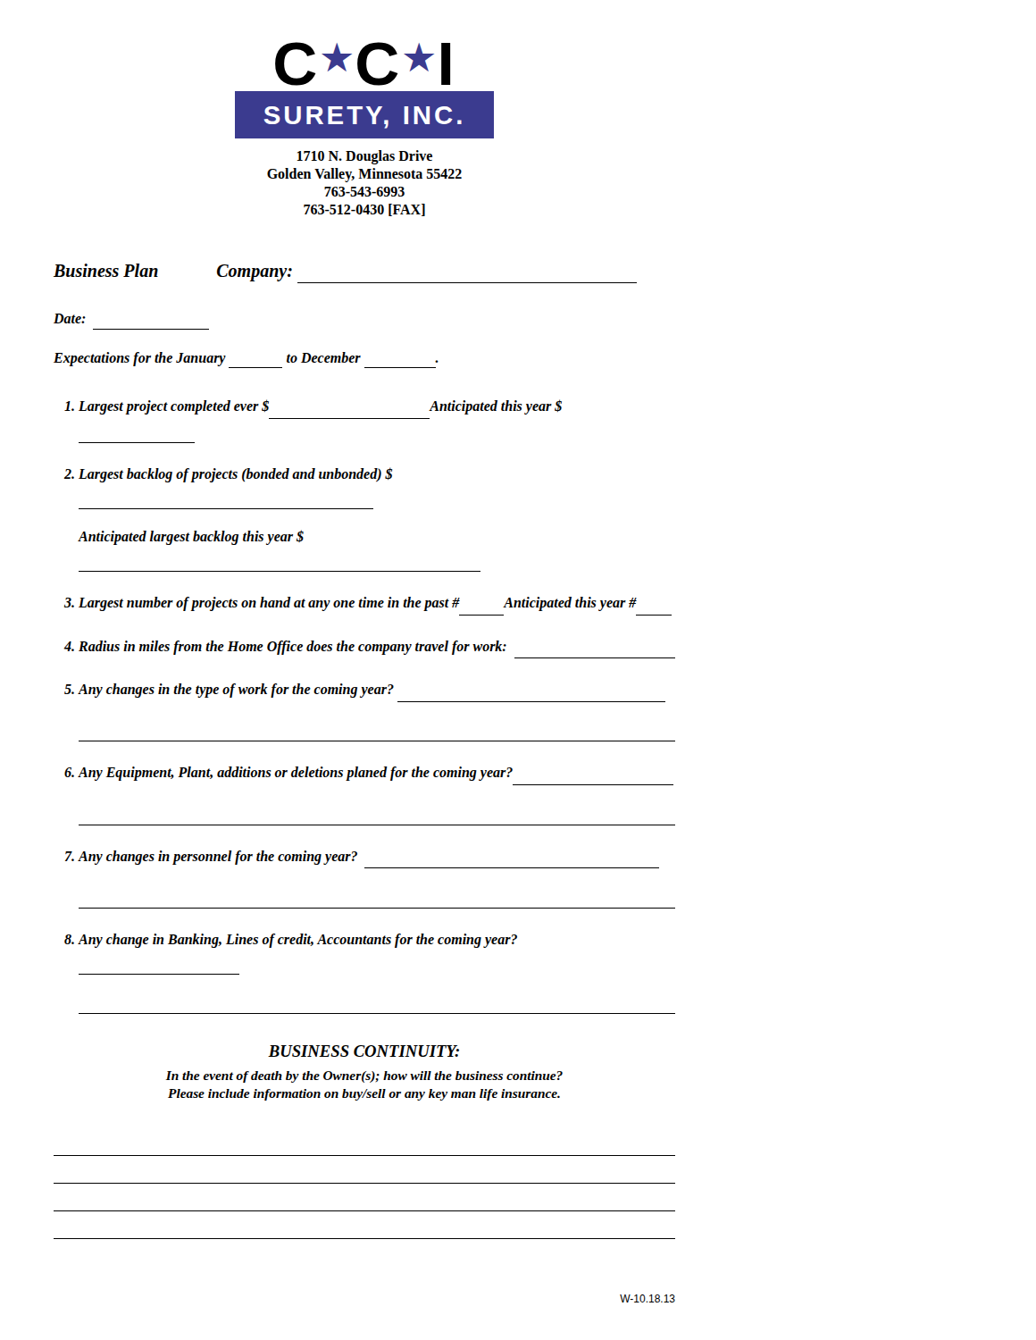C★C★I
SURETY, INC.
1710 N. Douglas Drive
Golden Valley, Minnesota 55422
763-543-6993
763-512-0430 [FAX]
Business Plan Company:
Date:
Expectations for the January to December .
Largest project completed ever $ Anticipated this year $
Largest backlog of projects (bonded and unbonded) $ Anticipated largest backlog this year $
Largest number of projects on hand at any one time in the past # Anticipated this year #
Radius in miles from the Home Office does the company travel for work:
Any changes in the type of work for the coming year?
Any Equipment, Plant, additions or deletions planed for the coming year?
Any changes in personnel for the coming year?
Any change in Banking, Lines of credit, Accountants for the coming year?
BUSINESS CONTINUITY:
In the event of death by the Owner(s); how will the business continue?
Please include information on buy/sell or any key man life insurance.
W-10.18.13